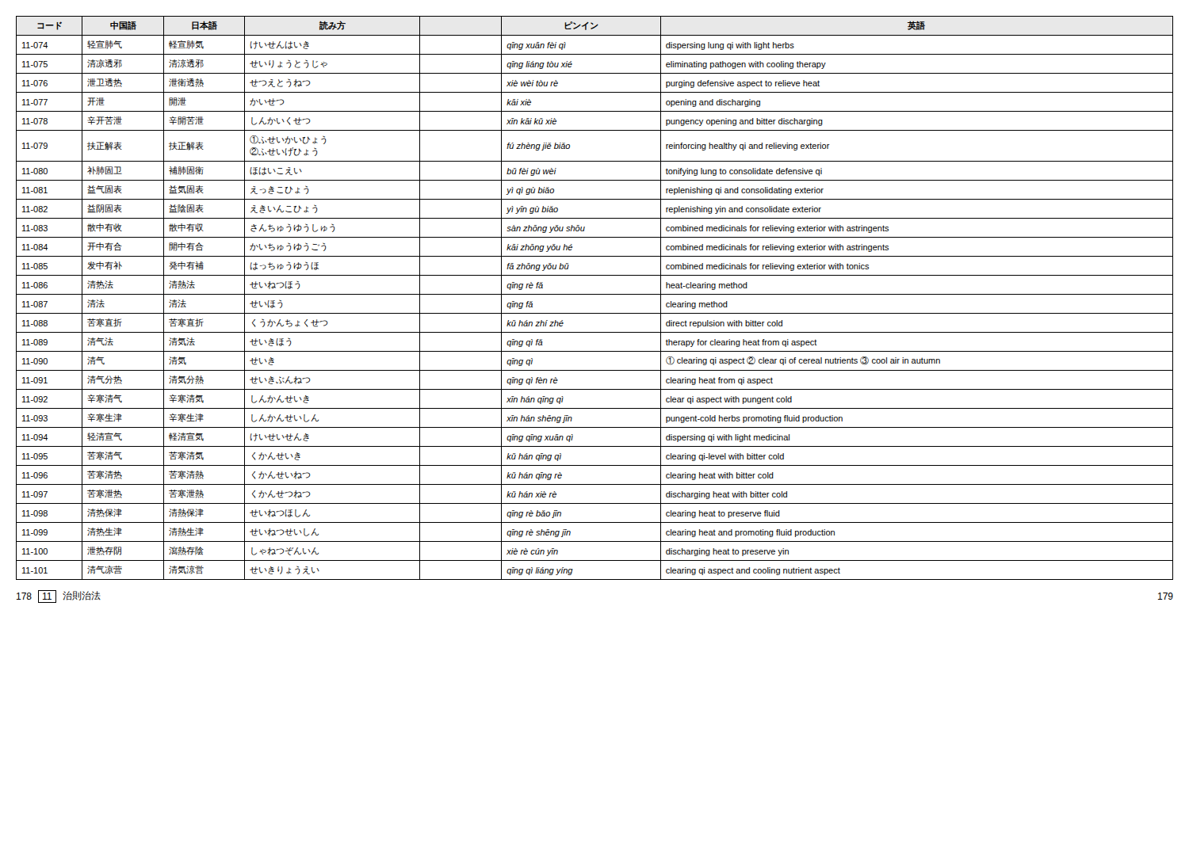| コード | 中国語 | 日本語 | 読み方 | | ピンイン | 英語 |
| --- | --- | --- | --- | --- | --- | --- |
| 11-074 | 轻宣肺气 | 軽宣肺気 | けいせんはいき | | qīng xuān fèi qì | dispersing lung qi with light herbs |
| 11-075 | 清凉透邪 | 清涼透邪 | せいりょうとうじゃ | | qīng liáng tòu xié | eliminating pathogen with cooling therapy |
| 11-076 | 泄卫透热 | 泄衛透熱 | せつえとうねつ | | xiè wèi tòu rè | purging defensive aspect to relieve heat |
| 11-077 | 开泄 | 開泄 | かいせつ | | kāi xiè | opening and discharging |
| 11-078 | 辛开苦泄 | 辛開苦泄 | しんかいくせつ | | xīn kāi kǔ xiè | pungency opening and bitter discharging |
| 11-079 | 扶正解表 | 扶正解表 | ①ふせいかいひょう ②ふせいげひょう | | fú zhèng jiě biǎo | reinforcing healthy qi and relieving exterior |
| 11-080 | 补肺固卫 | 補肺固衛 | ほはいこえい | | bǔ fèi gù wèi | tonifying lung to consolidate defensive qi |
| 11-081 | 益气固表 | 益気固表 | えっきこひょう | | yì qì gù biǎo | replenishing qi and consolidating exterior |
| 11-082 | 益阴固表 | 益陰固表 | えきいんこひょう | | yì yīn gù biǎo | replenishing yin and consolidate exterior |
| 11-083 | 散中有收 | 散中有収 | さんちゅうゆうしゅう | | sàn zhōng yǒu shōu | combined medicinals for relieving exterior with astringents |
| 11-084 | 开中有合 | 開中有合 | かいちゅうゆうごう | | kāi zhōng yǒu hé | combined medicinals for relieving exterior with astringents |
| 11-085 | 发中有补 | 発中有補 | はっちゅうゆうほ | | fā zhōng yǒu bǔ | combined medicinals for relieving exterior with tonics |
| 11-086 | 清热法 | 清熱法 | せいねつほう | | qīng rè fǎ | heat-clearing method |
| 11-087 | 清法 | 清法 | せいほう | | qīng fǎ | clearing method |
| 11-088 | 苦寒直折 | 苦寒直折 | くうかんちょくせつ | | kǔ hán zhí zhé | direct repulsion with bitter cold |
| 11-089 | 清气法 | 清気法 | せいきほう | | qīng qì fǎ | therapy for clearing heat from qi aspect |
| 11-090 | 清气 | 清気 | せいき | | qīng qì | ① clearing qi aspect ② clear qi of cereal nutrients ③ cool air in autumn |
| 11-091 | 清气分热 | 清気分熱 | せいきぶんねつ | | qīng qì fèn rè | clearing heat from qi aspect |
| 11-092 | 辛寒清气 | 辛寒清気 | しんかんせいき | | xīn hán qīng qì | clear qi aspect with pungent cold |
| 11-093 | 辛寒生津 | 辛寒生津 | しんかんせいしん | | xīn hán shēng jīn | pungent-cold herbs promoting fluid production |
| 11-094 | 轻清宣气 | 軽清宣気 | けいせいせんき | | qīng qīng xuān qì | dispersing qi with light medicinal |
| 11-095 | 苦寒清气 | 苦寒清気 | くかんせいき | | kǔ hán qīng qì | clearing qi-level with bitter cold |
| 11-096 | 苦寒清热 | 苦寒清熱 | くかんせいねつ | | kǔ hán qīng rè | clearing heat with bitter cold |
| 11-097 | 苦寒泄热 | 苦寒泄熱 | くかんせつねつ | | kǔ hán xiè rè | discharging heat with bitter cold |
| 11-098 | 清热保津 | 清熱保津 | せいねつほしん | | qīng rè bǎo jīn | clearing heat to preserve fluid |
| 11-099 | 清热生津 | 清熱生津 | せいねつせいしん | | qīng rè shēng jīn | clearing heat and promoting fluid production |
| 11-100 | 泄热存阴 | 瀉熱存陰 | しゃねつぞんいん | | xiè rè cún yīn | discharging heat to preserve yin |
| 11-101 | 清气凉营 | 清気涼営 | せいきりょうえい | | qīng qì liáng yíng | clearing qi aspect and cooling nutrient aspect |
178 11 治則治法
179